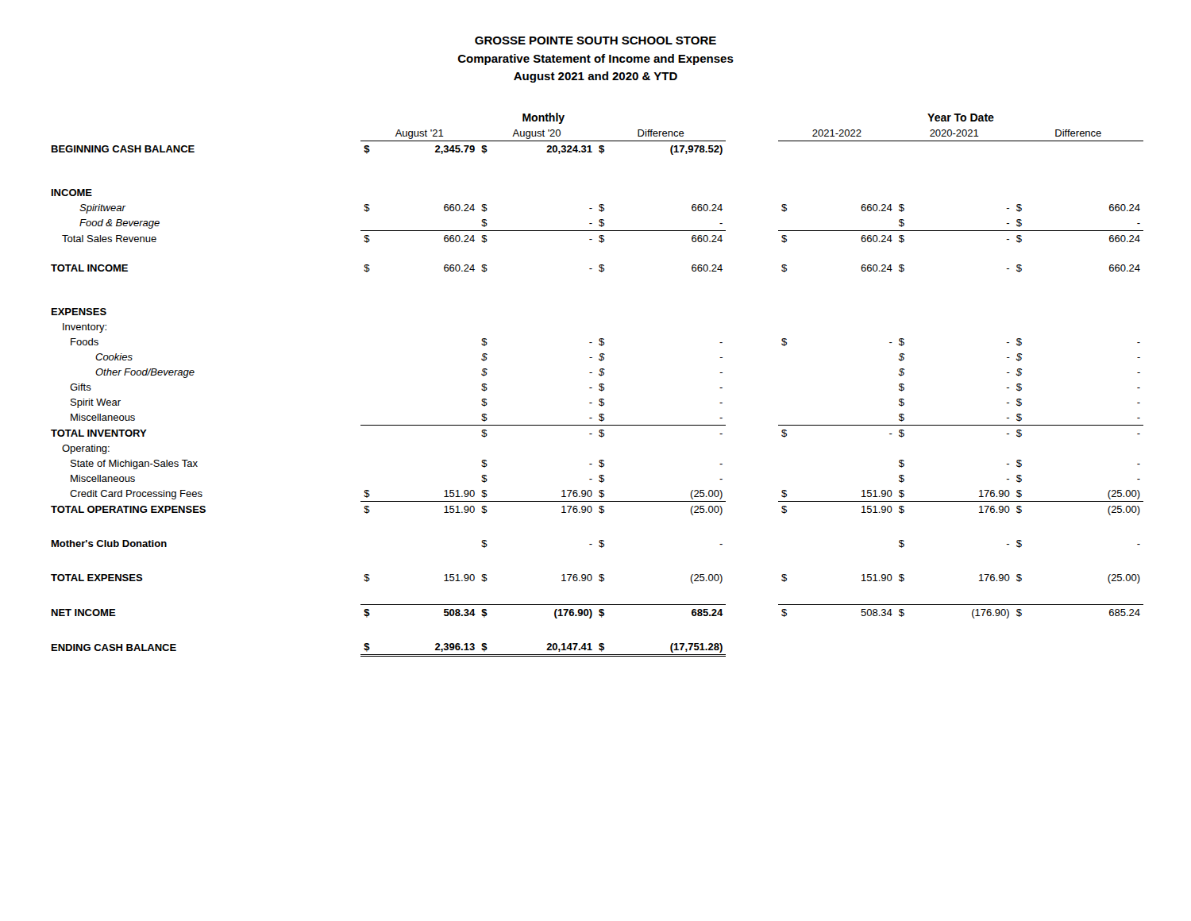GROSSE POINTE SOUTH SCHOOL STORE
Comparative Statement of Income and Expenses
August 2021 and 2020 & YTD
| | Monthly | | Year To Date |
| | August '21 | August '20 | Difference | | 2021-2022 | 2020-2021 | Difference |
| BEGINNING CASH BALANCE | $ | 2,345.79 | $ | 20,324.31 | $ | (17,978.52) | | | | | | | |
| INCOME | |
| Spiritwear | $ | 660.24 | $ | - | $ | 660.24 | | $ | 660.24 | $ | - | $ | 660.24 |
| Food & Beverage | | | $ | - | $ | - | | | | $ | - | $ | - |
| Total Sales Revenue | $ | 660.24 | $ | - | $ | 660.24 | | $ | 660.24 | $ | - | $ | 660.24 |
| TOTAL INCOME | $ | 660.24 | $ | - | $ | 660.24 | | $ | 660.24 | $ | - | $ | 660.24 |
| EXPENSES | |
| Inventory: | |
| Foods | | | $ | - | $ | - | | $ | - | $ | - | $ | - |
| Cookies | | | $ | - | $ | - | | | | $ | - | $ | - |
| Other Food/Beverage | | | $ | - | $ | - | | | | $ | - | $ | - |
| Gifts | | | $ | - | $ | - | | | | $ | - | $ | - |
| Spirit Wear | | | $ | - | $ | - | | | | $ | - | $ | - |
| Miscellaneous | | | $ | - | $ | - | | | | $ | - | $ | - |
| TOTAL INVENTORY | | | $ | - | $ | - | | $ | - | $ | - | $ | - |
| Operating: | |
| State of Michigan-Sales Tax | | | $ | - | $ | - | | | | $ | - | $ | - |
| Miscellaneous | | | $ | - | $ | - | | | | $ | - | $ | - |
| Credit Card Processing Fees | $ | 151.90 | $ | 176.90 | $ | (25.00) | | $ | 151.90 | $ | 176.90 | $ | (25.00) |
| TOTAL OPERATING EXPENSES | $ | 151.90 | $ | 176.90 | $ | (25.00) | | $ | 151.90 | $ | 176.90 | $ | (25.00) |
| Mother's Club Donation | | | $ | - | $ | - | | | | $ | - | $ | - |
| TOTAL EXPENSES | $ | 151.90 | $ | 176.90 | $ | (25.00) | | $ | 151.90 | $ | 176.90 | $ | (25.00) |
| NET INCOME | $ | 508.34 | $ | (176.90) | $ | 685.24 | | $ | 508.34 | $ | (176.90) | $ | 685.24 |
| ENDING CASH BALANCE | $ | 2,396.13 | $ | 20,147.41 | $ | (17,751.28) | | | | | | | |